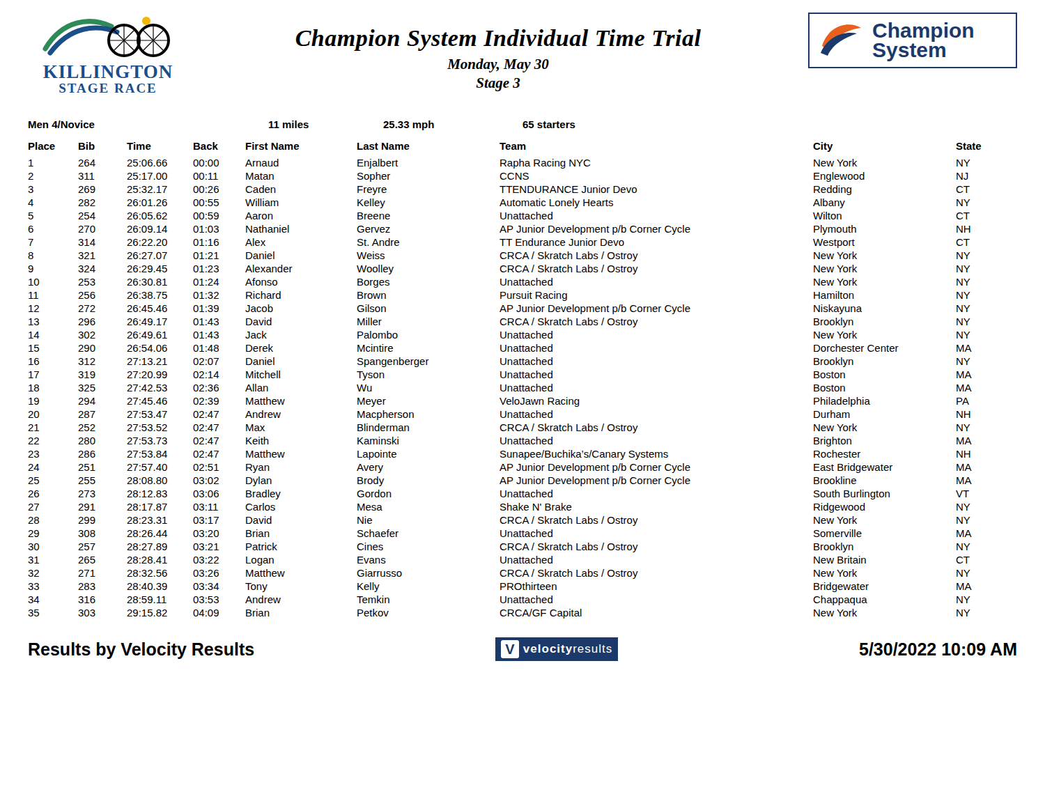KILLINGTON
STAGE RACE
Champion System Individual Time Trial
Monday, May 30
Stage 3
Champion
System
Men 4/Novice
11 miles
25.33 mph
65 starters
| Place | Bib | Time | Back | First Name | Last Name | Team | City | State |
| --- | --- | --- | --- | --- | --- | --- | --- | --- |
| 1 | 264 | 25:06.66 | 00:00 | Arnaud | Enjalbert | Rapha Racing NYC | New York | NY |
| 2 | 311 | 25:17.00 | 00:11 | Matan | Sopher | CCNS | Englewood | NJ |
| 3 | 269 | 25:32.17 | 00:26 | Caden | Freyre | TTENDURANCE Junior Devo | Redding | CT |
| 4 | 282 | 26:01.26 | 00:55 | William | Kelley | Automatic Lonely Hearts | Albany | NY |
| 5 | 254 | 26:05.62 | 00:59 | Aaron | Breene | Unattached | Wilton | CT |
| 6 | 270 | 26:09.14 | 01:03 | Nathaniel | Gervez | AP Junior Development p/b Corner Cycle | Plymouth | NH |
| 7 | 314 | 26:22.20 | 01:16 | Alex | St. Andre | TT Endurance Junior Devo | Westport | CT |
| 8 | 321 | 26:27.07 | 01:21 | Daniel | Weiss | CRCA / Skratch Labs / Ostroy | New York | NY |
| 9 | 324 | 26:29.45 | 01:23 | Alexander | Woolley | CRCA / Skratch Labs / Ostroy | New York | NY |
| 10 | 253 | 26:30.81 | 01:24 | Afonso | Borges | Unattached | New York | NY |
| 11 | 256 | 26:38.75 | 01:32 | Richard | Brown | Pursuit Racing | Hamilton | NY |
| 12 | 272 | 26:45.46 | 01:39 | Jacob | Gilson | AP Junior Development p/b Corner Cycle | Niskayuna | NY |
| 13 | 296 | 26:49.17 | 01:43 | David | Miller | CRCA / Skratch Labs / Ostroy | Brooklyn | NY |
| 14 | 302 | 26:49.61 | 01:43 | Jack | Palombo | Unattached | New York | NY |
| 15 | 290 | 26:54.06 | 01:48 | Derek | Mcintire | Unattached | Dorchester Center | MA |
| 16 | 312 | 27:13.21 | 02:07 | Daniel | Spangenberger | Unattached | Brooklyn | NY |
| 17 | 319 | 27:20.99 | 02:14 | Mitchell | Tyson | Unattached | Boston | MA |
| 18 | 325 | 27:42.53 | 02:36 | Allan | Wu | Unattached | Boston | MA |
| 19 | 294 | 27:45.46 | 02:39 | Matthew | Meyer | VeloJawn Racing | Philadelphia | PA |
| 20 | 287 | 27:53.47 | 02:47 | Andrew | Macpherson | Unattached | Durham | NH |
| 21 | 252 | 27:53.52 | 02:47 | Max | Blinderman | CRCA / Skratch Labs / Ostroy | New York | NY |
| 22 | 280 | 27:53.73 | 02:47 | Keith | Kaminski | Unattached | Brighton | MA |
| 23 | 286 | 27:53.84 | 02:47 | Matthew | Lapointe | Sunapee/Buchika’s/Canary Systems | Rochester | NH |
| 24 | 251 | 27:57.40 | 02:51 | Ryan | Avery | AP Junior Development p/b Corner Cycle | East Bridgewater | MA |
| 25 | 255 | 28:08.80 | 03:02 | Dylan | Brody | AP Junior Development p/b Corner Cycle | Brookline | MA |
| 26 | 273 | 28:12.83 | 03:06 | Bradley | Gordon | Unattached | South Burlington | VT |
| 27 | 291 | 28:17.87 | 03:11 | Carlos | Mesa | Shake N' Brake | Ridgewood | NY |
| 28 | 299 | 28:23.31 | 03:17 | David | Nie | CRCA / Skratch Labs / Ostroy | New York | NY |
| 29 | 308 | 28:26.44 | 03:20 | Brian | Schaefer | Unattached | Somerville | MA |
| 30 | 257 | 28:27.89 | 03:21 | Patrick | Cines | CRCA / Skratch Labs / Ostroy | Brooklyn | NY |
| 31 | 265 | 28:28.41 | 03:22 | Logan | Evans | Unattached | New Britain | CT |
| 32 | 271 | 28:32.56 | 03:26 | Matthew | Giarrusso | CRCA / Skratch Labs / Ostroy | New York | NY |
| 33 | 283 | 28:40.39 | 03:34 | Tony | Kelly | PROthirteen | Bridgewater | MA |
| 34 | 316 | 28:59.11 | 03:53 | Andrew | Temkin | Unattached | Chappaqua | NY |
| 35 | 303 | 29:15.82 | 04:09 | Brian | Petkov | CRCA/GF Capital | New York | NY |
Results by Velocity Results
V
velocityresults
5/30/2022 10:09 AM